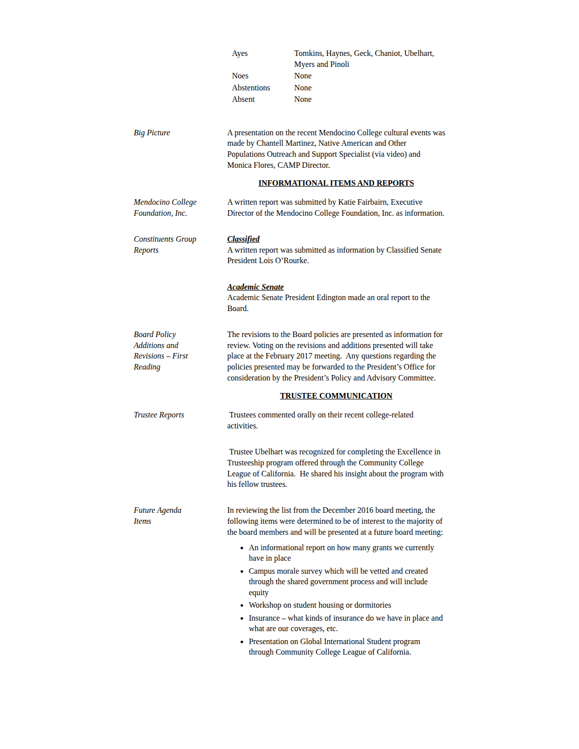| Ayes | Tomkins, Haynes, Geck, Chaniot, Ubelhart, Myers and Pinoli |
| Noes | None |
| Abstentions | None |
| Absent | None |
| Big Picture | A presentation on the recent Mendocino College cultural events was made by Chantell Martinez, Native American and Other Populations Outreach and Support Specialist (via video) and Monica Flores, CAMP Director. |
| | INFORMATIONAL ITEMS AND REPORTS |
| Mendocino College Foundation, Inc. | A written report was submitted by Katie Fairbairn, Executive Director of the Mendocino College Foundation, Inc. as information. |
| Constituents Group Reports | Classified A written report was submitted as information by Classified Senate President Lois O’Rourke. |
| | Academic Senate Academic Senate President Edington made an oral report to the Board. |
| Board Policy Additions and Revisions – First Reading | The revisions to the Board policies are presented as information for review. Voting on the revisions and additions presented will take place at the February 2017 meeting. Any questions regarding the policies presented may be forwarded to the President’s Office for consideration by the President’s Policy and Advisory Committee. |
| | TRUSTEE COMMUNICATION |
| Trustee Reports | Trustees commented orally on their recent college-related activities. |
| | Trustee Ubelhart was recognized for completing the Excellence in Trusteeship program offered through the Community College League of California. He shared his insight about the program with his fellow trustees. |
| Future Agenda Items | In reviewing the list from the December 2016 board meeting, the following items were determined to be of interest to the majority of the board members and will be presented at a future board meeting: An informational report on how many grants we currently have in place Campus morale survey which will be vetted and created through the shared government process and will include equity Workshop on student housing or dormitories Insurance – what kinds of insurance do we have in place and what are our coverages, etc. Presentation on Global International Student program through Community College League of California. |